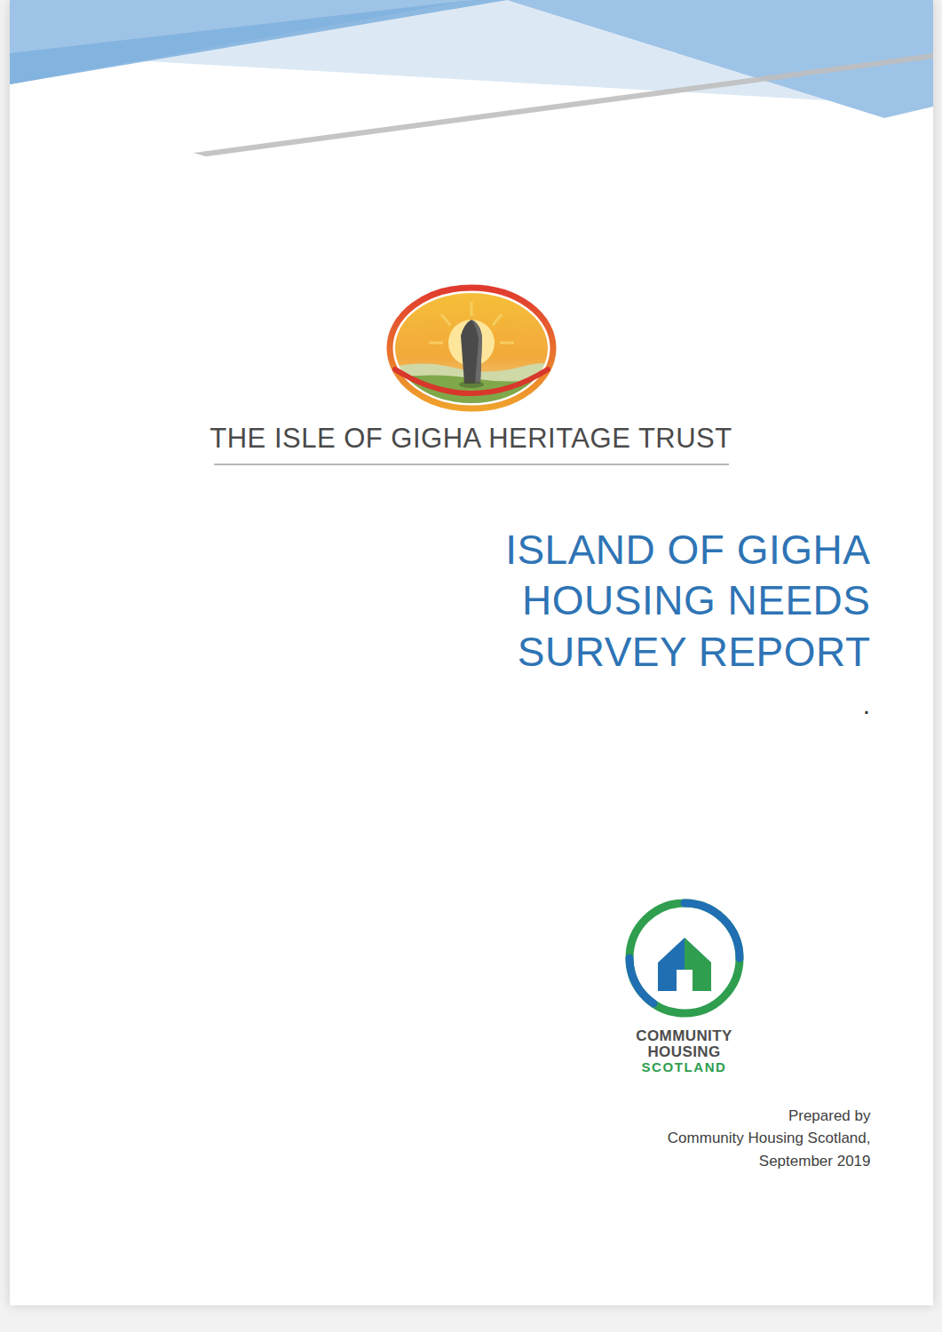THE ISLE OF GIGHA HERITAGE TRUST
ISLAND OF GIGHA
HOUSING NEEDS
SURVEY REPORT .
COMMUNITY HOUSING
SCOTLAND
Prepared by
Community Housing Scotland,
September 2019